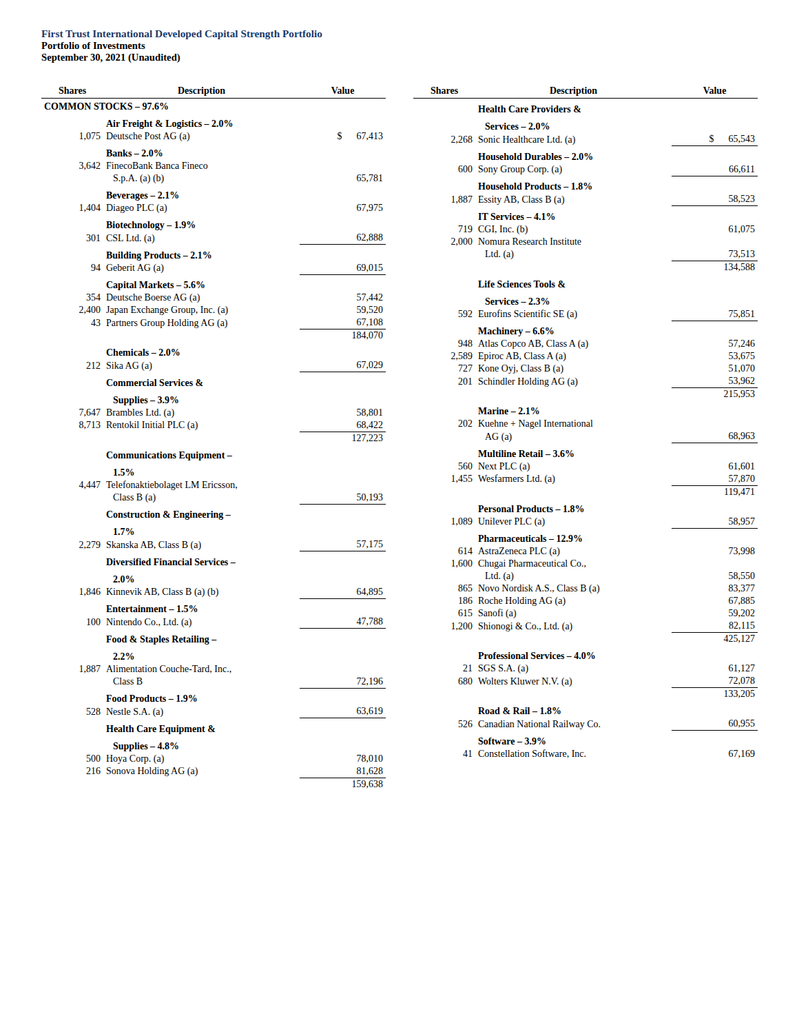First Trust International Developed Capital Strength Portfolio
Portfolio of Investments
September 30, 2021 (Unaudited)
| Shares | Description | Value |
| --- | --- | --- |
| COMMON STOCKS – 97.6% |
| | Air Freight & Logistics – 2.0% | |
| 1,075 | Deutsche Post AG (a) | $ 67,413 |
| | Banks – 2.0% | |
| 3,642 | FinecoBank Banca Fineco | |
| | S.p.A. (a) (b) | 65,781 |
| | Beverages – 2.1% | |
| 1,404 | Diageo PLC (a) | 67,975 |
| | Biotechnology – 1.9% | |
| 301 | CSL Ltd. (a) | 62,888 |
| | Building Products – 2.1% | |
| 94 | Geberit AG (a) | 69,015 |
| | Capital Markets – 5.6% | |
| 354 | Deutsche Boerse AG (a) | 57,442 |
| 2,400 | Japan Exchange Group, Inc. (a) | 59,520 |
| 43 | Partners Group Holding AG (a) | 67,108 |
| | | 184,070 |
| | Chemicals – 2.0% | |
| 212 | Sika AG (a) | 67,029 |
| | Commercial Services & | |
| | Supplies – 3.9% | |
| 7,647 | Brambles Ltd. (a) | 58,801 |
| 8,713 | Rentokil Initial PLC (a) | 68,422 |
| | | 127,223 |
| | Communications Equipment – | |
| | 1.5% | |
| 4,447 | Telefonaktiebolaget LM Ericsson, | |
| | Class B (a) | 50,193 |
| | Construction & Engineering – | |
| | 1.7% | |
| 2,279 | Skanska AB, Class B (a) | 57,175 |
| | Diversified Financial Services – | |
| | 2.0% | |
| 1,846 | Kinnevik AB, Class B (a) (b) | 64,895 |
| | Entertainment – 1.5% | |
| 100 | Nintendo Co., Ltd. (a) | 47,788 |
| | Food & Staples Retailing – | |
| | 2.2% | |
| 1,887 | Alimentation Couche-Tard, Inc., | |
| | Class B | 72,196 |
| | Food Products – 1.9% | |
| 528 | Nestle S.A. (a) | 63,619 |
| | Health Care Equipment & | |
| | Supplies – 4.8% | |
| 500 | Hoya Corp. (a) | 78,010 |
| 216 | Sonova Holding AG (a) | 81,628 |
| | | 159,638 |
| Shares | Description | Value |
| --- | --- | --- |
| | Health Care Providers & | |
| | Services – 2.0% | |
| 2,268 | Sonic Healthcare Ltd. (a) | $ 65,543 |
| | Household Durables – 2.0% | |
| 600 | Sony Group Corp. (a) | 66,611 |
| | Household Products – 1.8% | |
| 1,887 | Essity AB, Class B (a) | 58,523 |
| | IT Services – 4.1% | |
| 719 | CGI, Inc. (b) | 61,075 |
| 2,000 | Nomura Research Institute | |
| | Ltd. (a) | 73,513 |
| | | 134,588 |
| | Life Sciences Tools & | |
| | Services – 2.3% | |
| 592 | Eurofins Scientific SE (a) | 75,851 |
| | Machinery – 6.6% | |
| 948 | Atlas Copco AB, Class A (a) | 57,246 |
| 2,589 | Epiroc AB, Class A (a) | 53,675 |
| 727 | Kone Oyj, Class B (a) | 51,070 |
| 201 | Schindler Holding AG (a) | 53,962 |
| | | 215,953 |
| | Marine – 2.1% | |
| 202 | Kuehne + Nagel International | |
| | AG (a) | 68,963 |
| | Multiline Retail – 3.6% | |
| 560 | Next PLC (a) | 61,601 |
| 1,455 | Wesfarmers Ltd. (a) | 57,870 |
| | | 119,471 |
| | Personal Products – 1.8% | |
| 1,089 | Unilever PLC (a) | 58,957 |
| | Pharmaceuticals – 12.9% | |
| 614 | AstraZeneca PLC (a) | 73,998 |
| 1,600 | Chugai Pharmaceutical Co., | |
| | Ltd. (a) | 58,550 |
| 865 | Novo Nordisk A.S., Class B (a) | 83,377 |
| 186 | Roche Holding AG (a) | 67,885 |
| 615 | Sanofi (a) | 59,202 |
| 1,200 | Shionogi & Co., Ltd. (a) | 82,115 |
| | | 425,127 |
| | Professional Services – 4.0% | |
| 21 | SGS S.A. (a) | 61,127 |
| 680 | Wolters Kluwer N.V. (a) | 72,078 |
| | | 133,205 |
| | Road & Rail – 1.8% | |
| 526 | Canadian National Railway Co. | 60,955 |
| | Software – 3.9% | |
| 41 | Constellation Software, Inc. | 67,169 |